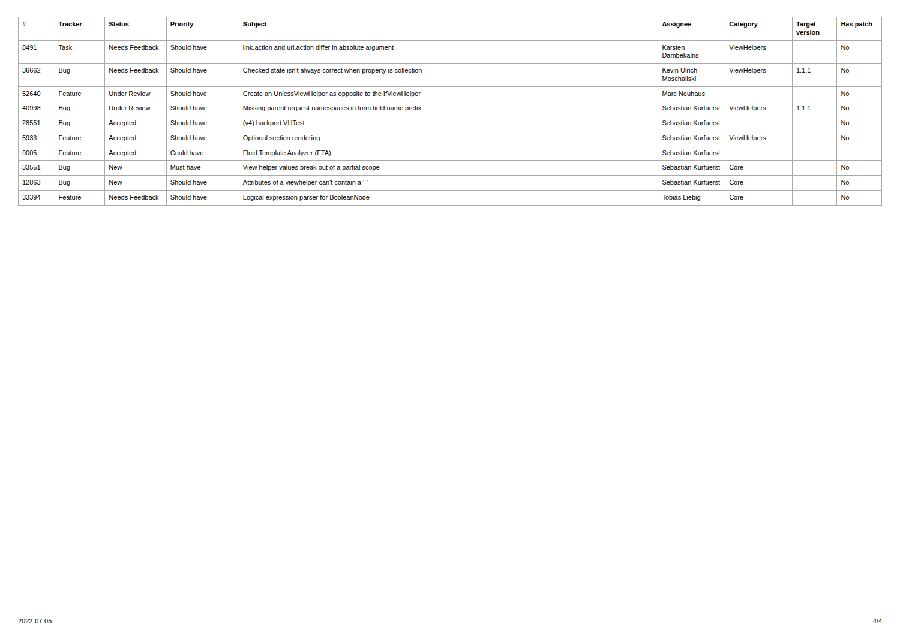| # | Tracker | Status | Priority | Subject | Assignee | Category | Target version | Has patch |
| --- | --- | --- | --- | --- | --- | --- | --- | --- |
| 8491 | Task | Needs Feedback | Should have | link.action and uri.action differ in absolute argument | Karsten Dambekalns | ViewHelpers | | No |
| 36662 | Bug | Needs Feedback | Should have | Checked state isn't always correct when property is collection | Kevin Ulrich Moschallski | ViewHelpers | 1.1.1 | No |
| 52640 | Feature | Under Review | Should have | Create an UnlessViewHelper as opposite to the IfViewHelper | Marc Neuhaus | | | No |
| 40998 | Bug | Under Review | Should have | Missing parent request namespaces in form field name prefix | Sebastian Kurfuerst | ViewHelpers | 1.1.1 | No |
| 28551 | Bug | Accepted | Should have | (v4) backport VHTest | Sebastian Kurfuerst | | | No |
| 5933 | Feature | Accepted | Should have | Optional section rendering | Sebastian Kurfuerst | ViewHelpers | | No |
| 9005 | Feature | Accepted | Could have | Fluid Template Analyzer (FTA) | Sebastian Kurfuerst | | | |
| 33551 | Bug | New | Must have | View helper values break out of a partial scope | Sebastian Kurfuerst | Core | | No |
| 12863 | Bug | New | Should have | Attributes of a viewhelper can't contain a '-' | Sebastian Kurfuerst | Core | | No |
| 33394 | Feature | Needs Feedback | Should have | Logical expression parser for BooleanNode | Tobias Liebig | Core | | No |
2022-07-05 4/4